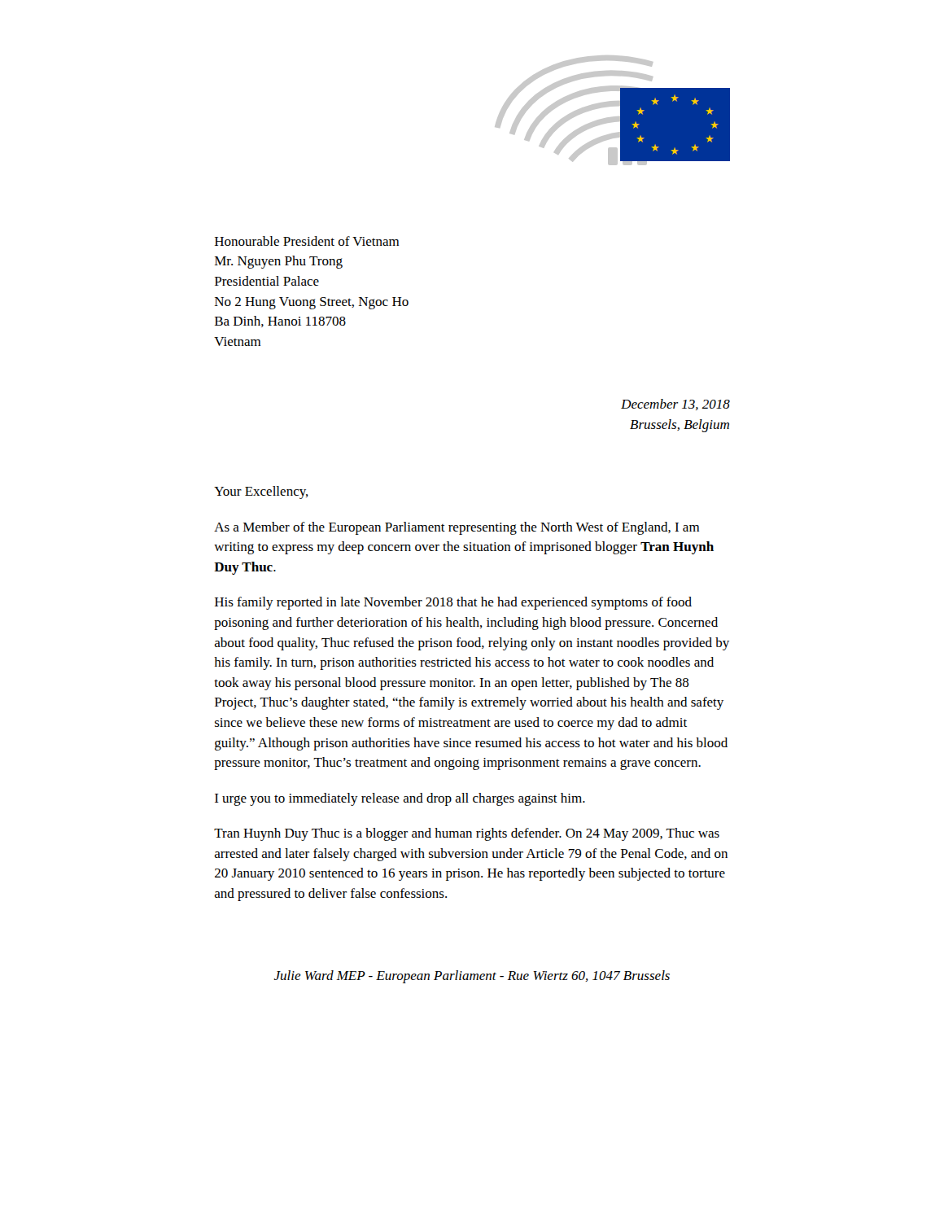★ ★ ★ ★ ★ ★ ★ ★ ★ ★ ★ ★
Honourable President of Vietnam
Mr. Nguyen Phu Trong
Presidential Palace
No 2 Hung Vuong Street, Ngoc Ho
Ba Dinh, Hanoi 118708
Vietnam
December 13, 2018
Brussels, Belgium
Your Excellency,
As a Member of the European Parliament representing the North West of England, I am writing to express my deep concern over the situation of imprisoned blogger Tran Huynh Duy Thuc.
His family reported in late November 2018 that he had experienced symptoms of food poisoning and further deterioration of his health, including high blood pressure. Concerned about food quality, Thuc refused the prison food, relying only on instant noodles provided by his family. In turn, prison authorities restricted his access to hot water to cook noodles and took away his personal blood pressure monitor. In an open letter, published by The 88 Project, Thuc’s daughter stated, “the family is extremely worried about his health and safety since we believe these new forms of mistreatment are used to coerce my dad to admit guilty.” Although prison authorities have since resumed his access to hot water and his blood pressure monitor, Thuc’s treatment and ongoing imprisonment remains a grave concern.
I urge you to immediately release and drop all charges against him.
Tran Huynh Duy Thuc is a blogger and human rights defender. On 24 May 2009, Thuc was arrested and later falsely charged with subversion under Article 79 of the Penal Code, and on 20 January 2010 sentenced to 16 years in prison. He has reportedly been subjected to torture and pressured to deliver false confessions.
Julie Ward MEP - European Parliament - Rue Wiertz 60, 1047 Brussels